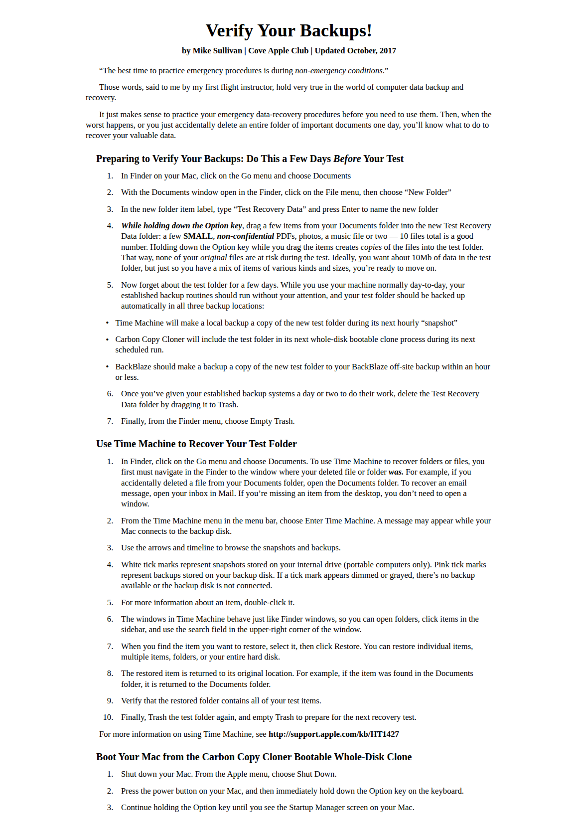Verify Your Backups!
by Mike Sullivan | Cove Apple Club | Updated October, 2017
“The best time to practice emergency procedures is during non-emergency conditions.”
Those words, said to me by my first flight instructor, hold very true in the world of computer data backup and recovery.
It just makes sense to practice your emergency data-recovery procedures before you need to use them. Then, when the worst happens, or you just accidentally delete an entire folder of important documents one day, you’ll know what to do to recover your valuable data.
Preparing to Verify Your Backups: Do This a Few Days Before Your Test
In Finder on your Mac, click on the Go menu and choose Documents
With the Documents window open in the Finder, click on the File menu, then choose “New Folder”
In the new folder item label, type “Test Recovery Data” and press Enter to name the new folder
While holding down the Option key, drag a few items from your Documents folder into the new Test Recovery Data folder: a few SMALL, non-confidential PDFs, photos, a music file or two — 10 files total is a good number. Holding down the Option key while you drag the items creates copies of the files into the test folder. That way, none of your original files are at risk during the test. Ideally, you want about 10Mb of data in the test folder, but just so you have a mix of items of various kinds and sizes, you’re ready to move on.
Now forget about the test folder for a few days. While you use your machine normally day-to-day, your established backup routines should run without your attention, and your test folder should be backed up automatically in all three backup locations:
Time Machine will make a local backup a copy of the new test folder during its next hourly “snapshot”
Carbon Copy Cloner will include the test folder in its next whole-disk bootable clone process during its next scheduled run.
BackBlaze should make a backup a copy of the new test folder to your BackBlaze off-site backup within an hour or less.
Once you’ve given your established backup systems a day or two to do their work, delete the Test Recovery Data folder by dragging it to Trash.
Finally, from the Finder menu, choose Empty Trash.
Use Time Machine to Recover Your Test Folder
In Finder, click on the Go menu and choose Documents. To use Time Machine to recover folders or files, you first must navigate in the Finder to the window where your deleted file or folder was. For example, if you accidentally deleted a file from your Documents folder, open the Documents folder. To recover an email message, open your inbox in Mail. If you’re missing an item from the desktop, you don’t need to open a window.
From the Time Machine menu in the menu bar, choose Enter Time Machine. A message may appear while your Mac connects to the backup disk.
Use the arrows and timeline to browse the snapshots and backups.
White tick marks represent snapshots stored on your internal drive (portable computers only). Pink tick marks represent backups stored on your backup disk. If a tick mark appears dimmed or grayed, there’s no backup available or the backup disk is not connected.
For more information about an item, double-click it.
The windows in Time Machine behave just like Finder windows, so you can open folders, click items in the sidebar, and use the search field in the upper-right corner of the window.
When you find the item you want to restore, select it, then click Restore. You can restore individual items, multiple items, folders, or your entire hard disk.
The restored item is returned to its original location. For example, if the item was found in the Documents folder, it is returned to the Documents folder.
Verify that the restored folder contains all of your test items.
Finally, Trash the test folder again, and empty Trash to prepare for the next recovery test.
For more information on using Time Machine, see http://support.apple.com/kb/HT1427
Boot Your Mac from the Carbon Copy Cloner Bootable Whole-Disk Clone
Shut down your Mac. From the Apple menu, choose Shut Down.
Press the power button on your Mac, and then immediately hold down the Option key on the keyboard.
Continue holding the Option key until you see the Startup Manager screen on your Mac.